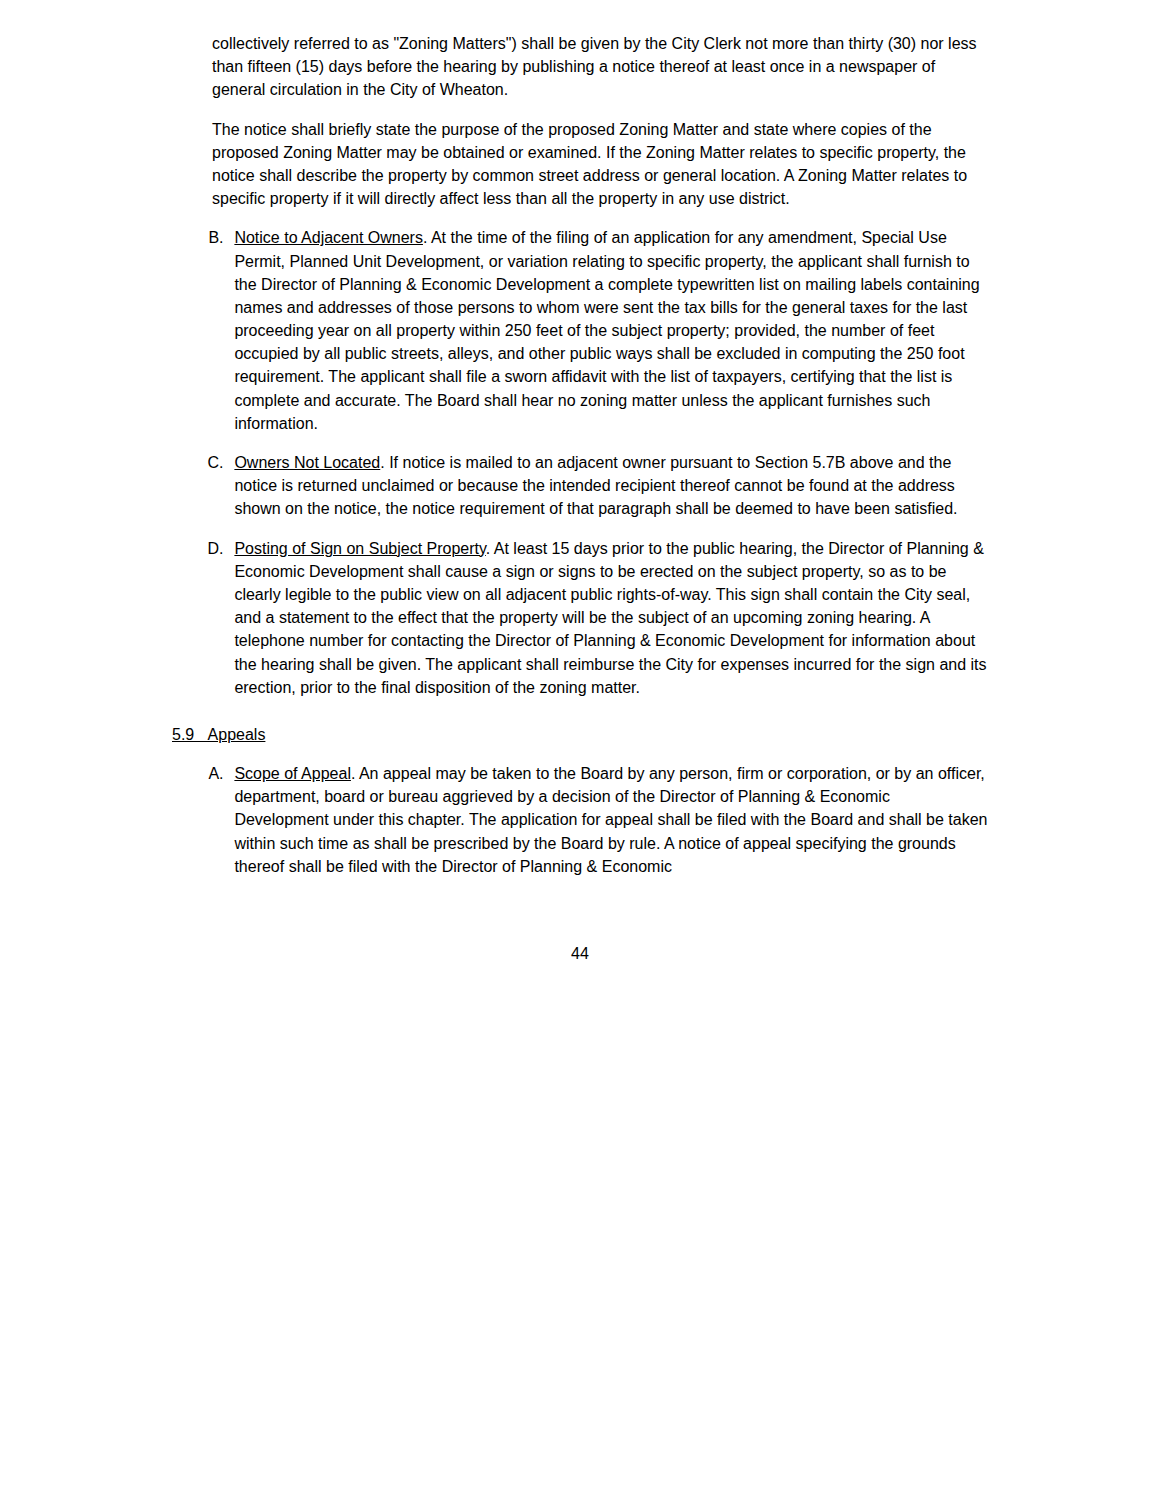collectively referred to as "Zoning Matters") shall be given by the City Clerk not more than thirty (30) nor less than fifteen (15) days before the hearing by publishing a notice thereof at least once in a newspaper of general circulation in the City of Wheaton.
The notice shall briefly state the purpose of the proposed Zoning Matter and state where copies of the proposed Zoning Matter may be obtained or examined. If the Zoning Matter relates to specific property, the notice shall describe the property by common street address or general location. A Zoning Matter relates to specific property if it will directly affect less than all the property in any use district.
Notice to Adjacent Owners. At the time of the filing of an application for any amendment, Special Use Permit, Planned Unit Development, or variation relating to specific property, the applicant shall furnish to the Director of Planning & Economic Development a complete typewritten list on mailing labels containing names and addresses of those persons to whom were sent the tax bills for the general taxes for the last proceeding year on all property within 250 feet of the subject property; provided, the number of feet occupied by all public streets, alleys, and other public ways shall be excluded in computing the 250 foot requirement. The applicant shall file a sworn affidavit with the list of taxpayers, certifying that the list is complete and accurate. The Board shall hear no zoning matter unless the applicant furnishes such information.
Owners Not Located. If notice is mailed to an adjacent owner pursuant to Section 5.7B above and the notice is returned unclaimed or because the intended recipient thereof cannot be found at the address shown on the notice, the notice requirement of that paragraph shall be deemed to have been satisfied.
Posting of Sign on Subject Property. At least 15 days prior to the public hearing, the Director of Planning & Economic Development shall cause a sign or signs to be erected on the subject property, so as to be clearly legible to the public view on all adjacent public rights-of-way. This sign shall contain the City seal, and a statement to the effect that the property will be the subject of an upcoming zoning hearing. A telephone number for contacting the Director of Planning & Economic Development for information about the hearing shall be given. The applicant shall reimburse the City for expenses incurred for the sign and its erection, prior to the final disposition of the zoning matter.
5.9 Appeals
Scope of Appeal. An appeal may be taken to the Board by any person, firm or corporation, or by an officer, department, board or bureau aggrieved by a decision of the Director of Planning & Economic Development under this chapter. The application for appeal shall be filed with the Board and shall be taken within such time as shall be prescribed by the Board by rule. A notice of appeal specifying the grounds thereof shall be filed with the Director of Planning & Economic
44